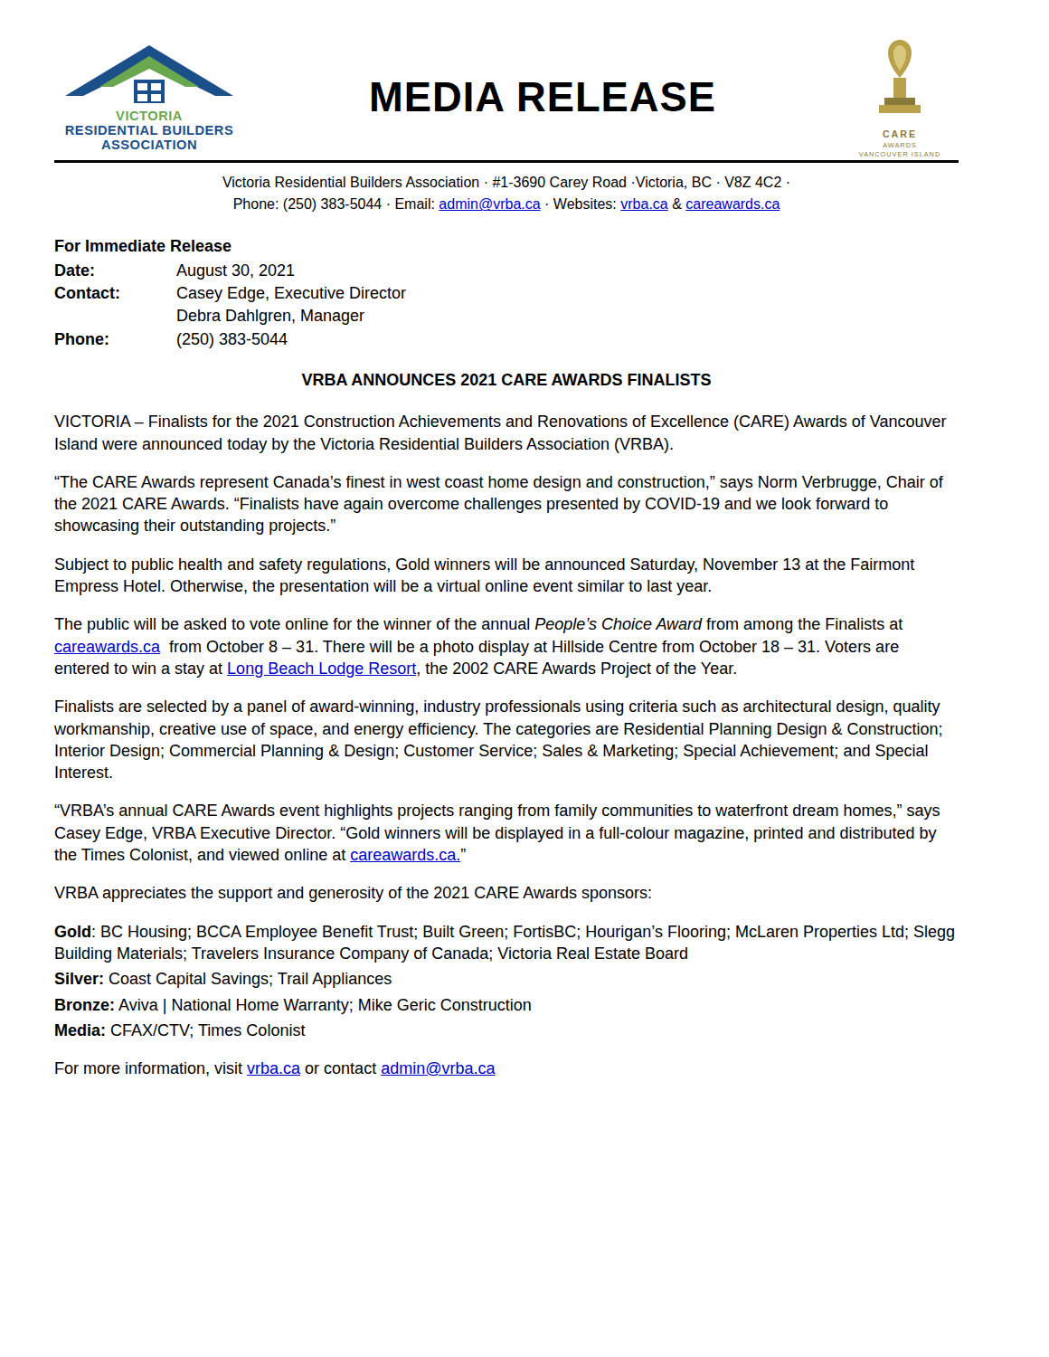VICTORIA
RESIDENTIAL BUILDERS
ASSOCIATION
MEDIA RELEASE
CARE
AWARDS
VANCOUVER ISLAND
Victoria Residential Builders Association · #1-3690 Carey Road ·Victoria, BC · V8Z 4C2 ·
Phone: (250) 383-5044 · Email: admin@vrba.ca · Websites: vrba.ca & careawards.ca
For Immediate Release
| Date: | August 30, 2021 |
| Contact: | Casey Edge, Executive Director |
| | Debra Dahlgren, Manager |
| Phone: | (250) 383-5044 |
VRBA ANNOUNCES 2021 CARE AWARDS FINALISTS
VICTORIA – Finalists for the 2021 Construction Achievements and Renovations of Excellence (CARE) Awards of Vancouver Island were announced today by the Victoria Residential Builders Association (VRBA).
“The CARE Awards represent Canada’s finest in west coast home design and construction,” says Norm Verbrugge, Chair of the 2021 CARE Awards. “Finalists have again overcome challenges presented by COVID-19 and we look forward to showcasing their outstanding projects.”
Subject to public health and safety regulations, Gold winners will be announced Saturday, November 13 at the Fairmont Empress Hotel. Otherwise, the presentation will be a virtual online event similar to last year.
The public will be asked to vote online for the winner of the annual People’s Choice Award from among the Finalists at careawards.ca from October 8 – 31. There will be a photo display at Hillside Centre from October 18 – 31. Voters are entered to win a stay at Long Beach Lodge Resort, the 2002 CARE Awards Project of the Year.
Finalists are selected by a panel of award-winning, industry professionals using criteria such as architectural design, quality workmanship, creative use of space, and energy efficiency. The categories are Residential Planning Design & Construction; Interior Design; Commercial Planning & Design; Customer Service; Sales & Marketing; Special Achievement; and Special Interest.
“VRBA’s annual CARE Awards event highlights projects ranging from family communities to waterfront dream homes,” says Casey Edge, VRBA Executive Director. “Gold winners will be displayed in a full-colour magazine, printed and distributed by the Times Colonist, and viewed online at careawards.ca.”
VRBA appreciates the support and generosity of the 2021 CARE Awards sponsors:
Gold: BC Housing; BCCA Employee Benefit Trust; Built Green; FortisBC; Hourigan’s Flooring; McLaren Properties Ltd; Slegg Building Materials; Travelers Insurance Company of Canada; Victoria Real Estate Board
Silver: Coast Capital Savings; Trail Appliances
Bronze: Aviva | National Home Warranty; Mike Geric Construction
Media: CFAX/CTV; Times Colonist
For more information, visit vrba.ca or contact admin@vrba.ca